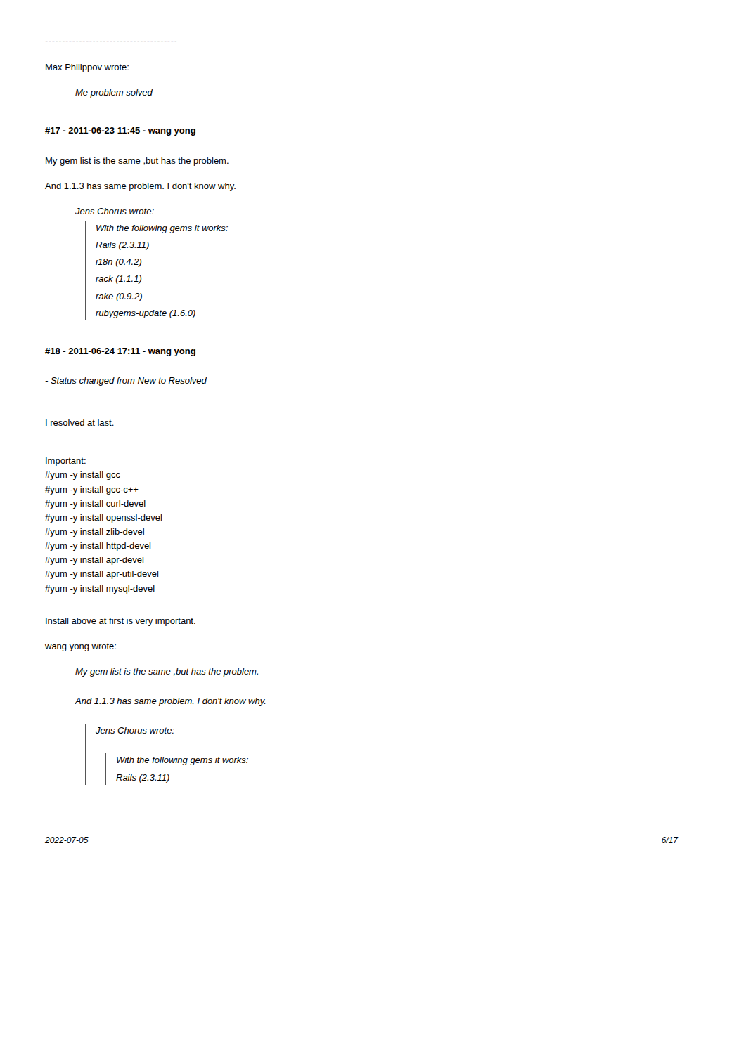---------------------------------------
Max Philippov wrote:
Me problem solved
#17 - 2011-06-23 11:45 - wang yong
My gem list is the same ,but has the problem.
And 1.1.3 has same problem. I don't know why.
Jens Chorus wrote:
With the following gems it works:
Rails (2.3.11)
i18n (0.4.2)
rack (1.1.1)
rake (0.9.2)
rubygems-update (1.6.0)
#18 - 2011-06-24 17:11 - wang yong
- Status changed from New to Resolved
I resolved at last.
Important:
#yum -y install gcc
#yum -y install gcc-c++
#yum -y install curl-devel
#yum -y install openssl-devel
#yum -y install zlib-devel
#yum -y install httpd-devel
#yum -y install apr-devel
#yum -y install apr-util-devel
#yum -y install mysql-devel
Install above at first is very important.
wang yong wrote:
My gem list is the same ,but has the problem.
And 1.1.3 has same problem. I don't know why.
Jens Chorus wrote:
With the following gems it works:
Rails (2.3.11)
2022-07-05 6/17